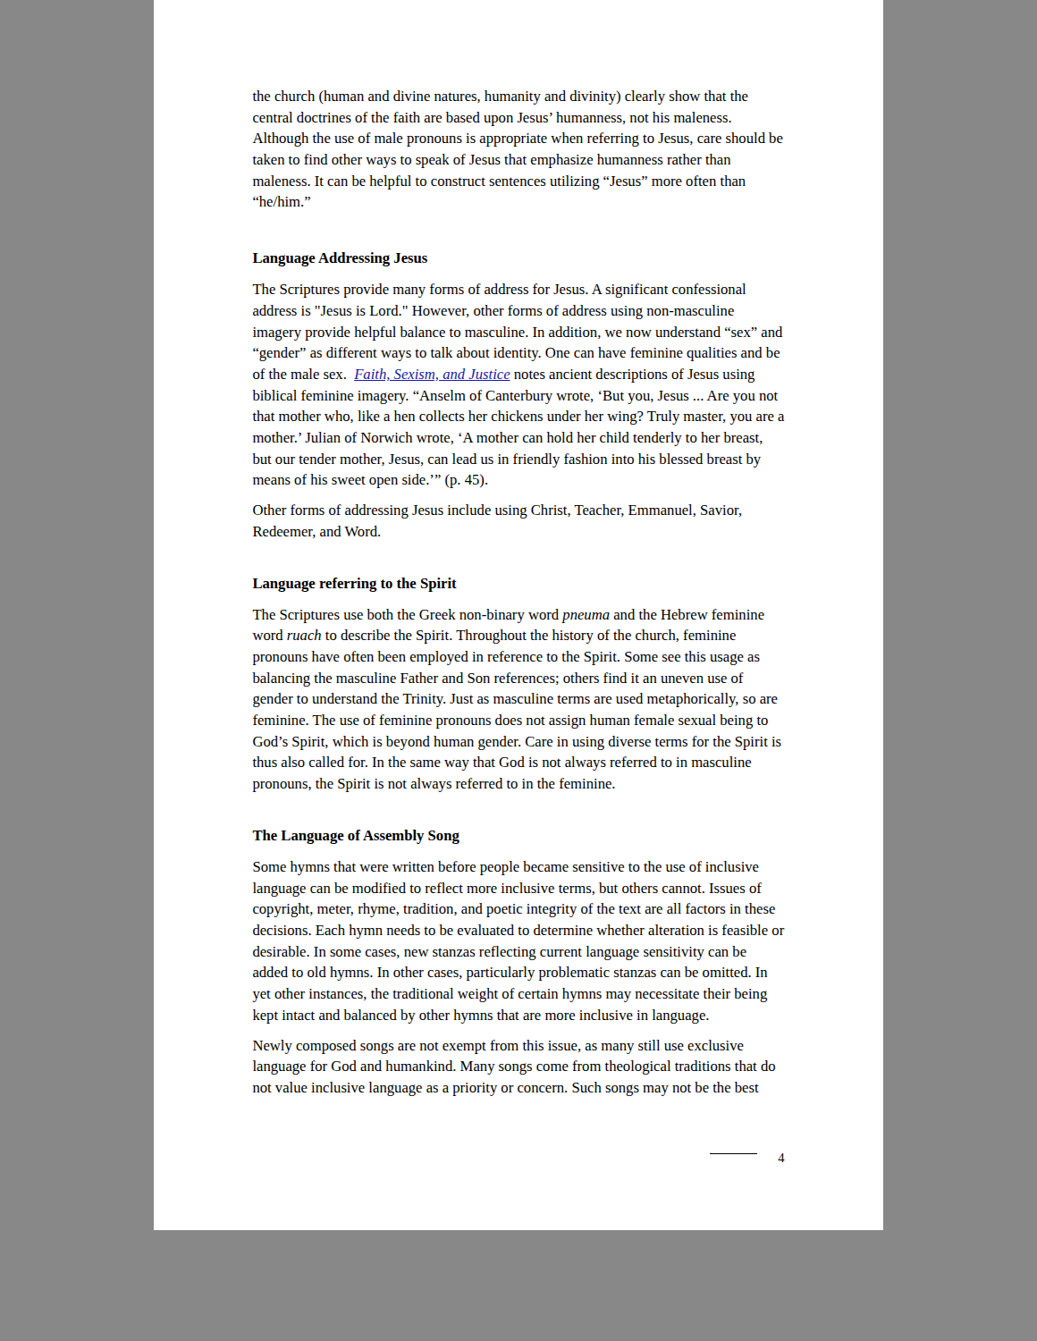the church (human and divine natures, humanity and divinity) clearly show that the central doctrines of the faith are based upon Jesus’ humanness, not his maleness. Although the use of male pronouns is appropriate when referring to Jesus, care should be taken to find other ways to speak of Jesus that emphasize humanness rather than maleness. It can be helpful to construct sentences utilizing “Jesus” more often than “he/him.”
Language Addressing Jesus
The Scriptures provide many forms of address for Jesus. A significant confessional address is "Jesus is Lord." However, other forms of address using non-masculine imagery provide helpful balance to masculine. In addition, we now understand “sex” and “gender” as different ways to talk about identity. One can have feminine qualities and be of the male sex. Faith, Sexism, and Justice notes ancient descriptions of Jesus using biblical feminine imagery. “Anselm of Canterbury wrote, ‘But you, Jesus ... Are you not that mother who, like a hen collects her chickens under her wing? Truly master, you are a mother.’ Julian of Norwich wrote, ‘A mother can hold her child tenderly to her breast, but our tender mother, Jesus, can lead us in friendly fashion into his blessed breast by means of his sweet open side.’” (p. 45).
Other forms of addressing Jesus include using Christ, Teacher, Emmanuel, Savior, Redeemer, and Word.
Language referring to the Spirit
The Scriptures use both the Greek non-binary word pneuma and the Hebrew feminine word ruach to describe the Spirit. Throughout the history of the church, feminine pronouns have often been employed in reference to the Spirit. Some see this usage as balancing the masculine Father and Son references; others find it an uneven use of gender to understand the Trinity. Just as masculine terms are used metaphorically, so are feminine. The use of feminine pronouns does not assign human female sexual being to God’s Spirit, which is beyond human gender. Care in using diverse terms for the Spirit is thus also called for. In the same way that God is not always referred to in masculine pronouns, the Spirit is not always referred to in the feminine.
The Language of Assembly Song
Some hymns that were written before people became sensitive to the use of inclusive language can be modified to reflect more inclusive terms, but others cannot. Issues of copyright, meter, rhyme, tradition, and poetic integrity of the text are all factors in these decisions. Each hymn needs to be evaluated to determine whether alteration is feasible or desirable. In some cases, new stanzas reflecting current language sensitivity can be added to old hymns. In other cases, particularly problematic stanzas can be omitted. In yet other instances, the traditional weight of certain hymns may necessitate their being kept intact and balanced by other hymns that are more inclusive in language.
Newly composed songs are not exempt from this issue, as many still use exclusive language for God and humankind. Many songs come from theological traditions that do not value inclusive language as a priority or concern. Such songs may not be the best
4